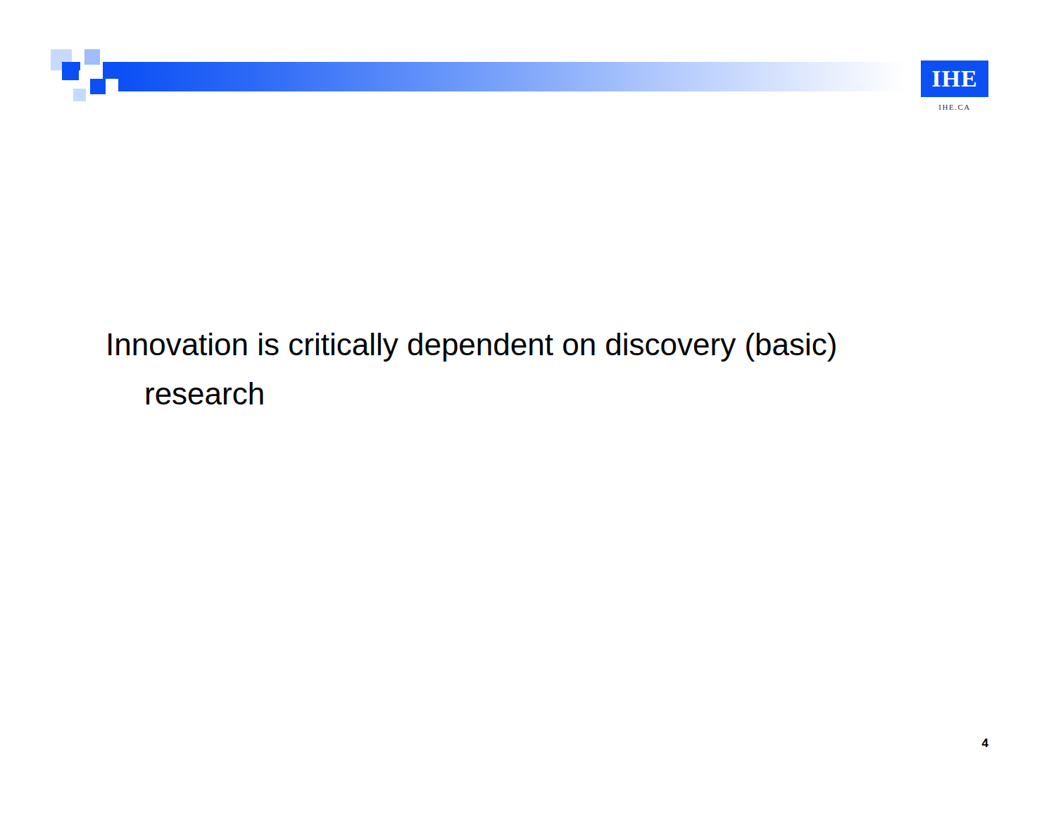IHE
IHE.CA
Innovation is critically dependent on discovery (basic) research
4